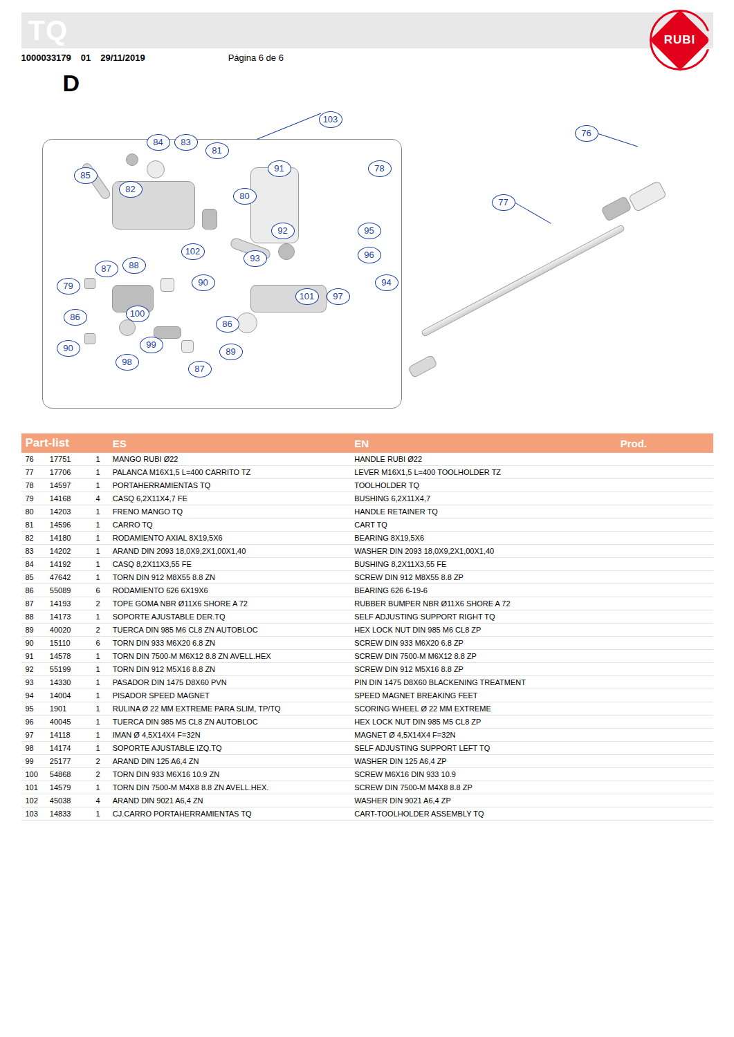TQ
RUBI
10000331790129/11/2019 Página 6 de 6
D
84
83
81
85
82
80
91
92
93
102
87
88
90
79
86
100
86
90
99
98
89
87
101
97
95
96
94
78
103
76
77
| Part-list | ES | EN | Prod. |
| --- | --- | --- | --- |
| 76 | 17751 | 1 | MANGO RUBI Ø22 | HANDLE RUBI Ø22 | |
| 77 | 17706 | 1 | PALANCA M16X1,5 L=400 CARRITO TZ | LEVER M16X1,5 L=400 TOOLHOLDER TZ | |
| 78 | 14597 | 1 | PORTAHERRAMIENTAS TQ | TOOLHOLDER TQ | |
| 79 | 14168 | 4 | CASQ 6,2X11X4,7 FE | BUSHING 6,2X11X4,7 | |
| 80 | 14203 | 1 | FRENO MANGO TQ | HANDLE RETAINER TQ | |
| 81 | 14596 | 1 | CARRO TQ | CART TQ | |
| 82 | 14180 | 1 | RODAMIENTO AXIAL 8X19,5X6 | BEARING 8X19,5X6 | |
| 83 | 14202 | 1 | ARAND DIN 2093 18,0X9,2X1,00X1,40 | WASHER DIN 2093 18,0X9,2X1,00X1,40 | |
| 84 | 14192 | 1 | CASQ 8,2X11X3,55 FE | BUSHING 8,2X11X3,55 FE | |
| 85 | 47642 | 1 | TORN DIN 912 M8X55 8.8 ZN | SCREW DIN 912 M8X55 8.8 ZP | |
| 86 | 55089 | 6 | RODAMIENTO 626 6X19X6 | BEARING 626 6-19-6 | |
| 87 | 14193 | 2 | TOPE GOMA NBR Ø11X6 SHORE A 72 | RUBBER BUMPER NBR Ø11X6 SHORE A 72 | |
| 88 | 14173 | 1 | SOPORTE AJUSTABLE DER.TQ | SELF ADJUSTING SUPPORT RIGHT TQ | |
| 89 | 40020 | 2 | TUERCA DIN 985 M6 CL8 ZN AUTOBLOC | HEX LOCK NUT DIN 985 M6 CL8 ZP | |
| 90 | 15110 | 6 | TORN DIN 933 M6X20 6.8 ZN | SCREW DIN 933 M6X20 6.8 ZP | |
| 91 | 14578 | 1 | TORN DIN 7500-M M6X12 8.8 ZN AVELL.HEX | SCREW DIN 7500-M M6X12 8.8 ZP | |
| 92 | 55199 | 1 | TORN DIN 912 M5X16 8.8 ZN | SCREW DIN 912 M5X16 8.8 ZP | |
| 93 | 14330 | 1 | PASADOR DIN 1475 D8X60 PVN | PIN DIN 1475 D8X60 BLACKENING TREATMENT | |
| 94 | 14004 | 1 | PISADOR SPEED MAGNET | SPEED MAGNET BREAKING FEET | |
| 95 | 1901 | 1 | RULINA Ø 22 MM EXTREME PARA SLIM, TP/TQ | SCORING WHEEL Ø 22 MM EXTREME | |
| 96 | 40045 | 1 | TUERCA DIN 985 M5 CL8 ZN AUTOBLOC | HEX LOCK NUT DIN 985 M5 CL8 ZP | |
| 97 | 14118 | 1 | IMAN Ø 4,5X14X4 F=32N | MAGNET Ø 4,5X14X4 F=32N | |
| 98 | 14174 | 1 | SOPORTE AJUSTABLE IZQ.TQ | SELF ADJUSTING SUPPORT LEFT TQ | |
| 99 | 25177 | 2 | ARAND DIN 125 A6,4 ZN | WASHER DIN 125 A6,4 ZP | |
| 100 | 54868 | 2 | TORN DIN 933 M6X16 10.9 ZN | SCREW M6X16 DIN 933 10.9 | |
| 101 | 14579 | 1 | TORN DIN 7500-M M4X8 8.8 ZN AVELL.HEX. | SCREW DIN 7500-M M4X8 8.8 ZP | |
| 102 | 45038 | 4 | ARAND DIN 9021 A6,4 ZN | WASHER DIN 9021 A6,4 ZP | |
| 103 | 14833 | 1 | CJ.CARRO PORTAHERRAMIENTAS TQ | CART-TOOLHOLDER ASSEMBLY TQ | |